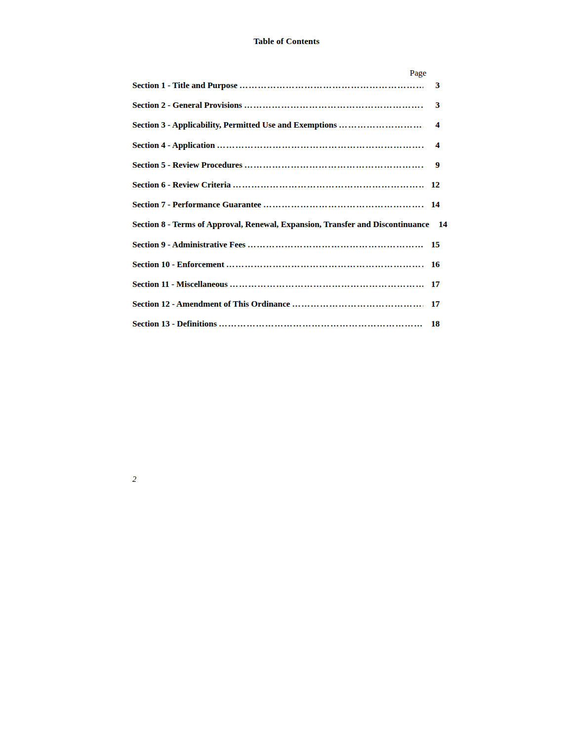Table of Contents
Page
Section 1 - Title and Purpose …………………………………………………………… 3
Section 2 - General Provisions ……………………………………………………………….. 3
Section 3 - Applicability, Permitted Use and Exemptions ……………………………….. 4
Section 4 - Application ……………………………………………………………………….. 4
Section 5 - Review Procedures ………………………………………………………………... 9
Section 6 - Review Criteria …………………………………………………………………... 12
Section 7 - Performance Guarantee ……………………………………………………………. 14
Section 8 - Terms of Approval, Renewal, Expansion, Transfer and Discontinuance …. 14
Section 9 - Administrative Fees …………………………………………………………… 15
Section 10 - Enforcement ……………………………………………………………………….. 16
Section 11 - Miscellaneous ………………………………………………………………… 17
Section 12 - Amendment of This Ordinance ………………………………………….. 17
Section 13 - Definitions ……………………………………………………………………. 18
2